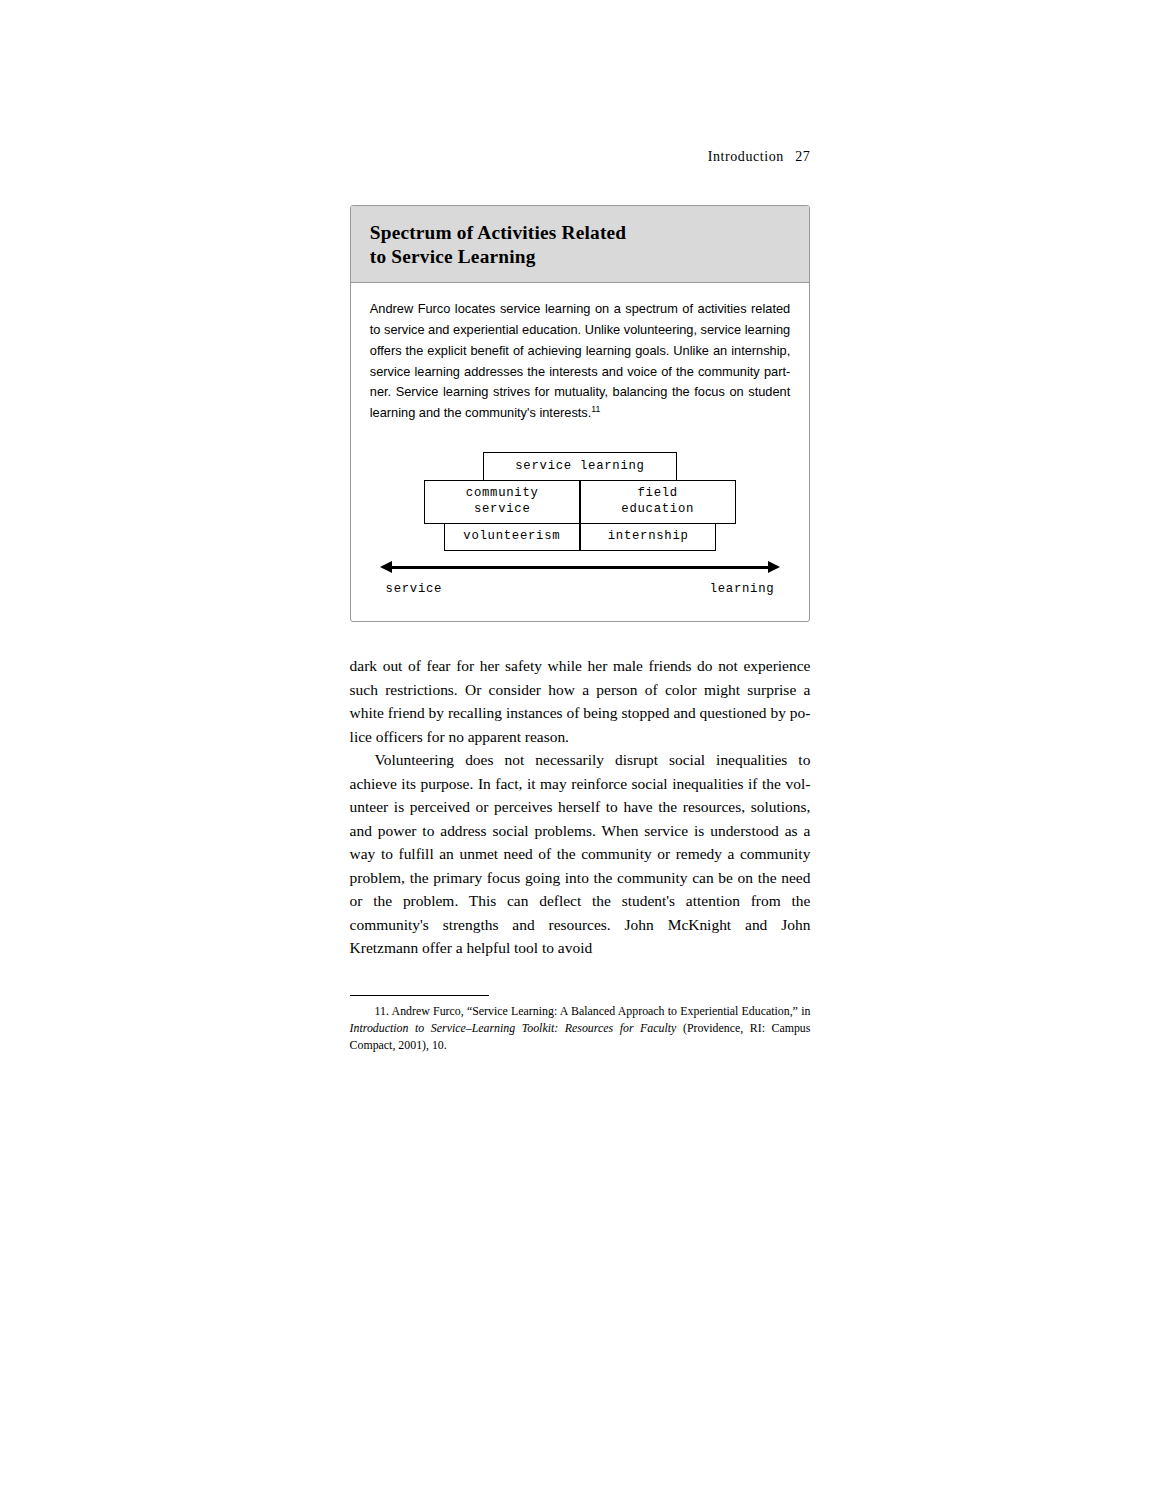Introduction27
Spectrum of Activities Related
to Service Learning
Andrew Furco locates service learning on a spectrum of activities related to service and experiential education. Unlike volunteering, service learning offers the explicit benefit of achieving learning goals. Unlike an internship, service learning addresses the interests and voice of the community partner. Service learning strives for mutuality, balancing the focus on student learning and the community's interests.11
service learning
community
service
field
education
volunteerism
internship
service learning
dark out of fear for her safety while her male friends do not experience such restrictions. Or consider how a person of color might surprise a white friend by recalling instances of being stopped and questioned by police officers for no apparent reason.
Volunteering does not necessarily disrupt social inequalities to achieve its purpose. In fact, it may reinforce social inequalities if the volunteer is perceived or perceives herself to have the resources, solutions, and power to address social problems. When service is understood as a way to fulfill an unmet need of the community or remedy a community problem, the primary focus going into the community can be on the need or the problem. This can deflect the student's attention from the community's strengths and resources. John McKnight and John Kretzmann offer a helpful tool to avoid
11. Andrew Furco, “Service Learning: A Balanced Approach to Experiential Education,” in Introduction to Service–Learning Toolkit: Resources for Faculty (Providence, RI: Campus Compact, 2001), 10.